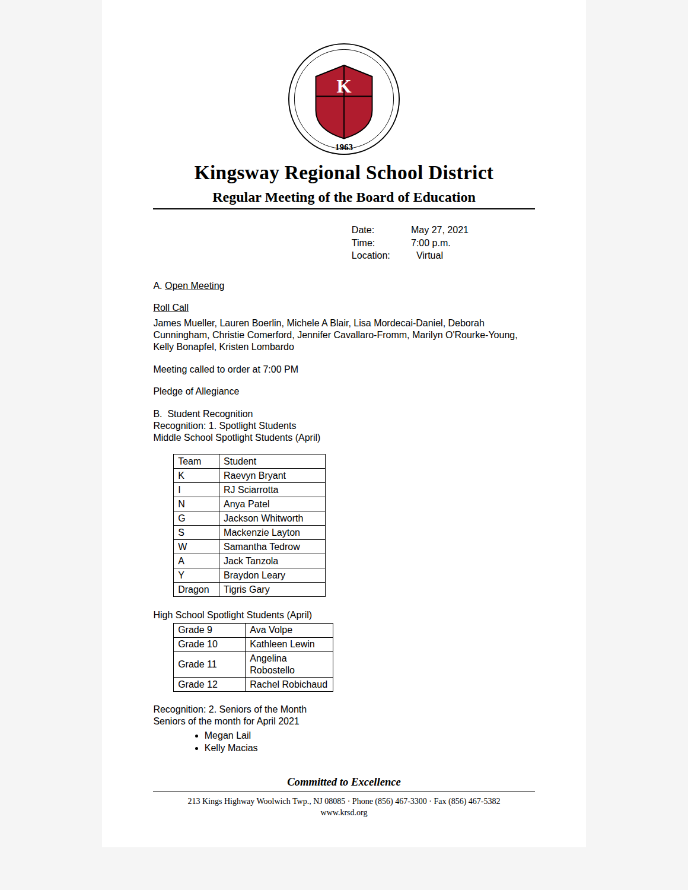Kingsway Regional School District
Regular Meeting of the Board of Education
| Date: | May 27, 2021 |
| Time: | 7:00 p.m. |
| Location: | Virtual |
A. Open Meeting
Roll Call
James Mueller, Lauren Boerlin, Michele A Blair, Lisa Mordecai-Daniel, Deborah Cunningham, Christie Comerford, Jennifer Cavallaro-Fromm, Marilyn O'Rourke-Young, Kelly Bonapfel, Kristen Lombardo
Meeting called to order at 7:00 PM
Pledge of Allegiance
B. Student Recognition
Recognition: 1. Spotlight Students
Middle School Spotlight Students (April)
| Team | Student |
| K | Raevyn Bryant |
| I | RJ Sciarrotta |
| N | Anya Patel |
| G | Jackson Whitworth |
| S | Mackenzie Layton |
| W | Samantha Tedrow |
| A | Jack Tanzola |
| Y | Braydon Leary |
| Dragon | Tigris Gary |
High School Spotlight Students (April)
| Grade 9 | Ava Volpe |
| Grade 10 | Kathleen Lewin |
| Grade 11 | Angelina Robostello |
| Grade 12 | Rachel Robichaud |
Recognition: 2. Seniors of the Month
Seniors of the month for April 2021
Megan Lail
Kelly Macias
Committed to Excellence
213 Kings Highway Woolwich Twp., NJ 08085 · Phone (856) 467-3300 · Fax (856) 467-5382
www.krsd.org